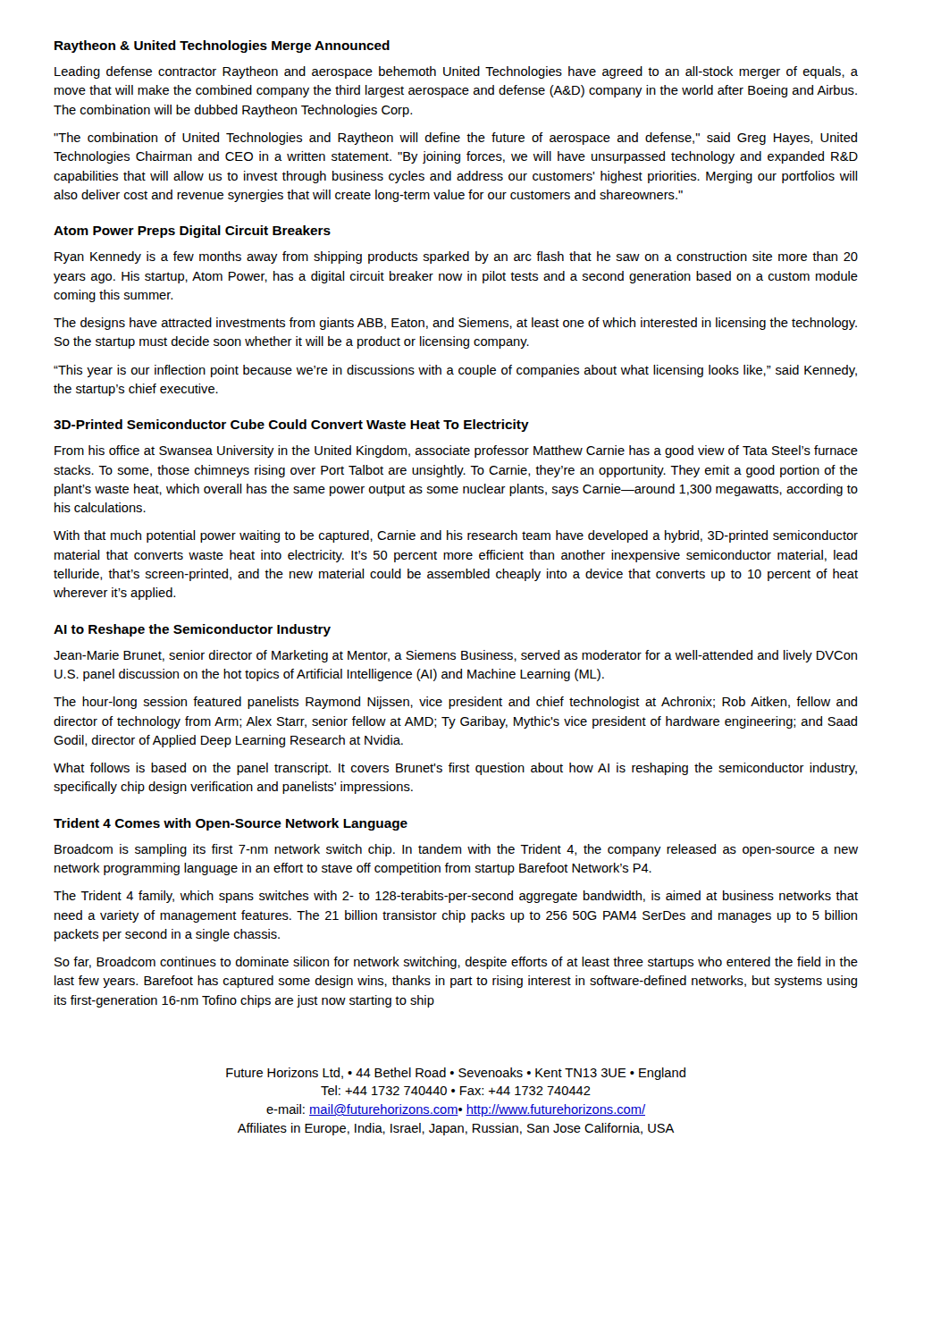Raytheon & United Technologies Merge Announced
Leading defense contractor Raytheon and aerospace behemoth United Technologies have agreed to an all-stock merger of equals, a move that will make the combined company the third largest aerospace and defense (A&D) company in the world after Boeing and Airbus. The combination will be dubbed Raytheon Technologies Corp.
"The combination of United Technologies and Raytheon will define the future of aerospace and defense," said Greg Hayes, United Technologies Chairman and CEO in a written statement. "By joining forces, we will have unsurpassed technology and expanded R&D capabilities that will allow us to invest through business cycles and address our customers' highest priorities. Merging our portfolios will also deliver cost and revenue synergies that will create long-term value for our customers and shareowners."
Atom Power Preps Digital Circuit Breakers
Ryan Kennedy is a few months away from shipping products sparked by an arc flash that he saw on a construction site more than 20 years ago. His startup, Atom Power, has a digital circuit breaker now in pilot tests and a second generation based on a custom module coming this summer.
The designs have attracted investments from giants ABB, Eaton, and Siemens, at least one of which interested in licensing the technology. So the startup must decide soon whether it will be a product or licensing company.
“This year is our inflection point because we’re in discussions with a couple of companies about what licensing looks like,” said Kennedy, the startup’s chief executive.
3D-Printed Semiconductor Cube Could Convert Waste Heat To Electricity
From his office at Swansea University in the United Kingdom, associate professor Matthew Carnie has a good view of Tata Steel’s furnace stacks. To some, those chimneys rising over Port Talbot are unsightly. To Carnie, they’re an opportunity. They emit a good portion of the plant’s waste heat, which overall has the same power output as some nuclear plants, says Carnie—around 1,300 megawatts, according to his calculations.
With that much potential power waiting to be captured, Carnie and his research team have developed a hybrid, 3D-printed semiconductor material that converts waste heat into electricity. It’s 50 percent more efficient than another inexpensive semiconductor material, lead telluride, that’s screen-printed, and the new material could be assembled cheaply into a device that converts up to 10 percent of heat wherever it’s applied.
AI to Reshape the Semiconductor Industry
Jean-Marie Brunet, senior director of Marketing at Mentor, a Siemens Business, served as moderator for a well-attended and lively DVCon U.S. panel discussion on the hot topics of Artificial Intelligence (AI) and Machine Learning (ML).
The hour-long session featured panelists Raymond Nijssen, vice president and chief technologist at Achronix; Rob Aitken, fellow and director of technology from Arm; Alex Starr, senior fellow at AMD; Ty Garibay, Mythic's vice president of hardware engineering; and Saad Godil, director of Applied Deep Learning Research at Nvidia.
What follows is based on the panel transcript. It covers Brunet's first question about how AI is reshaping the semiconductor industry, specifically chip design verification and panelists' impressions.
Trident 4 Comes with Open-Source Network Language
Broadcom is sampling its first 7-nm network switch chip. In tandem with the Trident 4, the company released as open-source a new network programming language in an effort to stave off competition from startup Barefoot Network’s P4.
The Trident 4 family, which spans switches with 2- to 128-terabits-per-second aggregate bandwidth, is aimed at business networks that need a variety of management features. The 21 billion transistor chip packs up to 256 50G PAM4 SerDes and manages up to 5 billion packets per second in a single chassis.
So far, Broadcom continues to dominate silicon for network switching, despite efforts of at least three startups who entered the field in the last few years. Barefoot has captured some design wins, thanks in part to rising interest in software-defined networks, but systems using its first-generation 16-nm Tofino chips are just now starting to ship
Future Horizons Ltd, • 44 Bethel Road • Sevenoaks • Kent TN13 3UE • England
Tel: +44 1732 740440 • Fax: +44 1732 740442
e-mail: mail@futurehorizons.com• http://www.futurehorizons.com/
Affiliates in Europe, India, Israel, Japan, Russian, San Jose California, USA